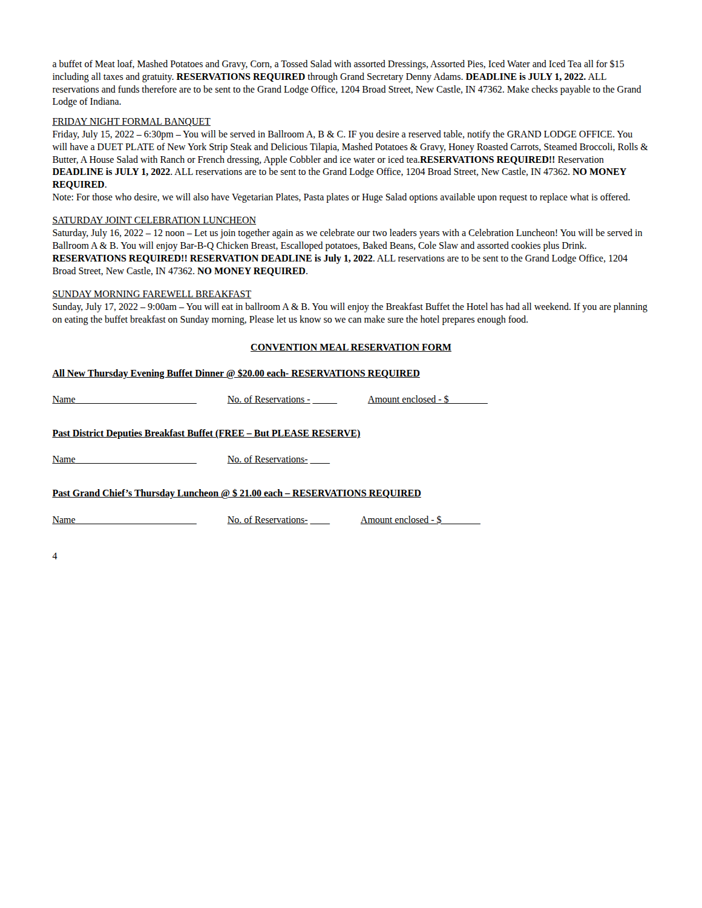a buffet of Meat loaf, Mashed Potatoes and Gravy, Corn, a Tossed Salad with assorted Dressings, Assorted Pies, Iced Water and Iced Tea all for $15 including all taxes and gratuity. RESERVATIONS REQUIRED through Grand Secretary Denny Adams. DEADLINE is JULY 1, 2022. ALL reservations and funds therefore are to be sent to the Grand Lodge Office, 1204 Broad Street, New Castle, IN 47362. Make checks payable to the Grand Lodge of Indiana.
FRIDAY NIGHT FORMAL BANQUET
Friday, July 15, 2022 – 6:30pm – You will be served in Ballroom A, B & C. IF you desire a reserved table, notify the GRAND LODGE OFFICE. You will have a DUET PLATE of New York Strip Steak and Delicious Tilapia, Mashed Potatoes & Gravy, Honey Roasted Carrots, Steamed Broccoli, Rolls & Butter, A House Salad with Ranch or French dressing, Apple Cobbler and ice water or iced tea.RESERVATIONS REQUIRED!! Reservation DEADLINE is JULY 1, 2022. ALL reservations are to be sent to the Grand Lodge Office, 1204 Broad Street, New Castle, IN 47362. NO MONEY REQUIRED.
Note: For those who desire, we will also have Vegetarian Plates, Pasta plates or Huge Salad options available upon request to replace what is offered.
SATURDAY JOINT CELEBRATION LUNCHEON
Saturday, July 16, 2022 – 12 noon – Let us join together again as we celebrate our two leaders years with a Celebration Luncheon! You will be served in Ballroom A & B. You will enjoy Bar-B-Q Chicken Breast, Escalloped potatoes, Baked Beans, Cole Slaw and assorted cookies plus Drink. RESERVATIONS REQUIRED!! RESERVATION DEADLINE is July 1, 2022. ALL reservations are to be sent to the Grand Lodge Office, 1204 Broad Street, New Castle, IN 47362. NO MONEY REQUIRED.
SUNDAY MORNING FAREWELL BREAKFAST
Sunday, July 17, 2022 – 9:00am – You will eat in ballroom A & B. You will enjoy the Breakfast Buffet the Hotel has had all weekend. If you are planning on eating the buffet breakfast on Sunday morning, Please let us know so we can make sure the hotel prepares enough food.
CONVENTION MEAL RESERVATION FORM
All New Thursday Evening Buffet Dinner @ $20.00 each- RESERVATIONS REQUIRED
Name_________________________ No. of Reservations - _____ Amount enclosed - $________
Past District Deputies Breakfast Buffet (FREE – But PLEASE RESERVE)
Name_________________________ No. of Reservations- ____
Past Grand Chief’s Thursday Luncheon @ $ 21.00 each – RESERVATIONS REQUIRED
Name_________________________ No. of Reservations- ____ Amount enclosed - $________
4